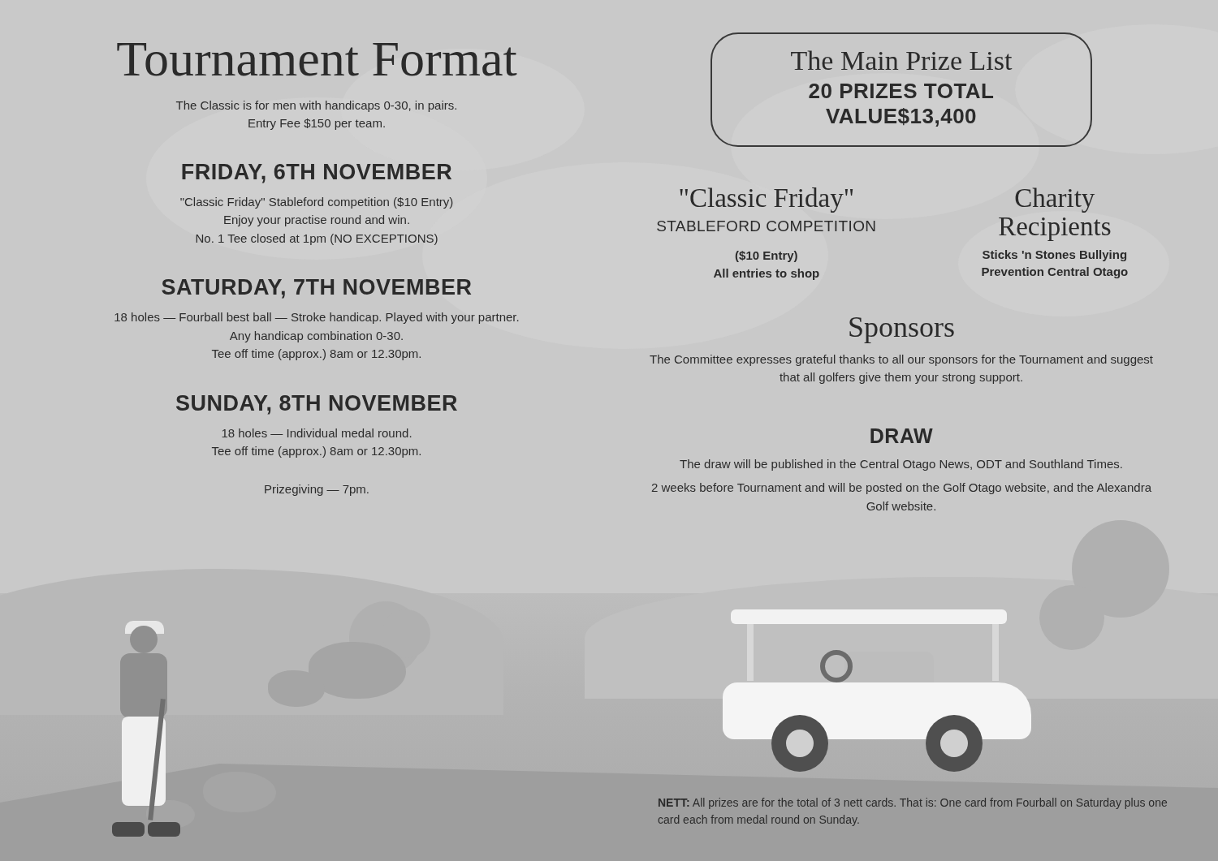Tournament Format
The Classic is for men with handicaps 0-30, in pairs.
Entry Fee $150 per team.
FRIDAY, 6TH NOVEMBER
"Classic Friday" Stableford competition ($10 Entry)
Enjoy your practise round and win.
No. 1 Tee closed at 1pm (NO EXCEPTIONS)
SATURDAY, 7TH NOVEMBER
18 holes — Fourball best ball — Stroke handicap. Played with your partner.
Any handicap combination 0-30.
Tee off time (approx.) 8am or 12.30pm.
SUNDAY, 8TH NOVEMBER
18 holes — Individual medal round.
Tee off time (approx.) 8am or 12.30pm.
Prizegiving — 7pm.
The Main Prize List
20 PRIZES TOTAL VALUE$13,400
"Classic Friday"
STABLEFORD COMPETITION
($10 Entry)
All entries to shop
Charity
Recipients
Sticks 'n Stones Bullying
Prevention Central Otago
Sponsors
The Committee expresses grateful thanks to all our sponsors for the Tournament and suggest that all golfers give them your strong support.
DRAW
The draw will be published in the Central Otago News, ODT and Southland Times.
2 weeks before Tournament and will be posted on the Golf Otago website, and the Alexandra Golf website.
NETT: All prizes are for the total of 3 nett cards. That is: One card from Fourball on Saturday plus one card each from medal round on Sunday.